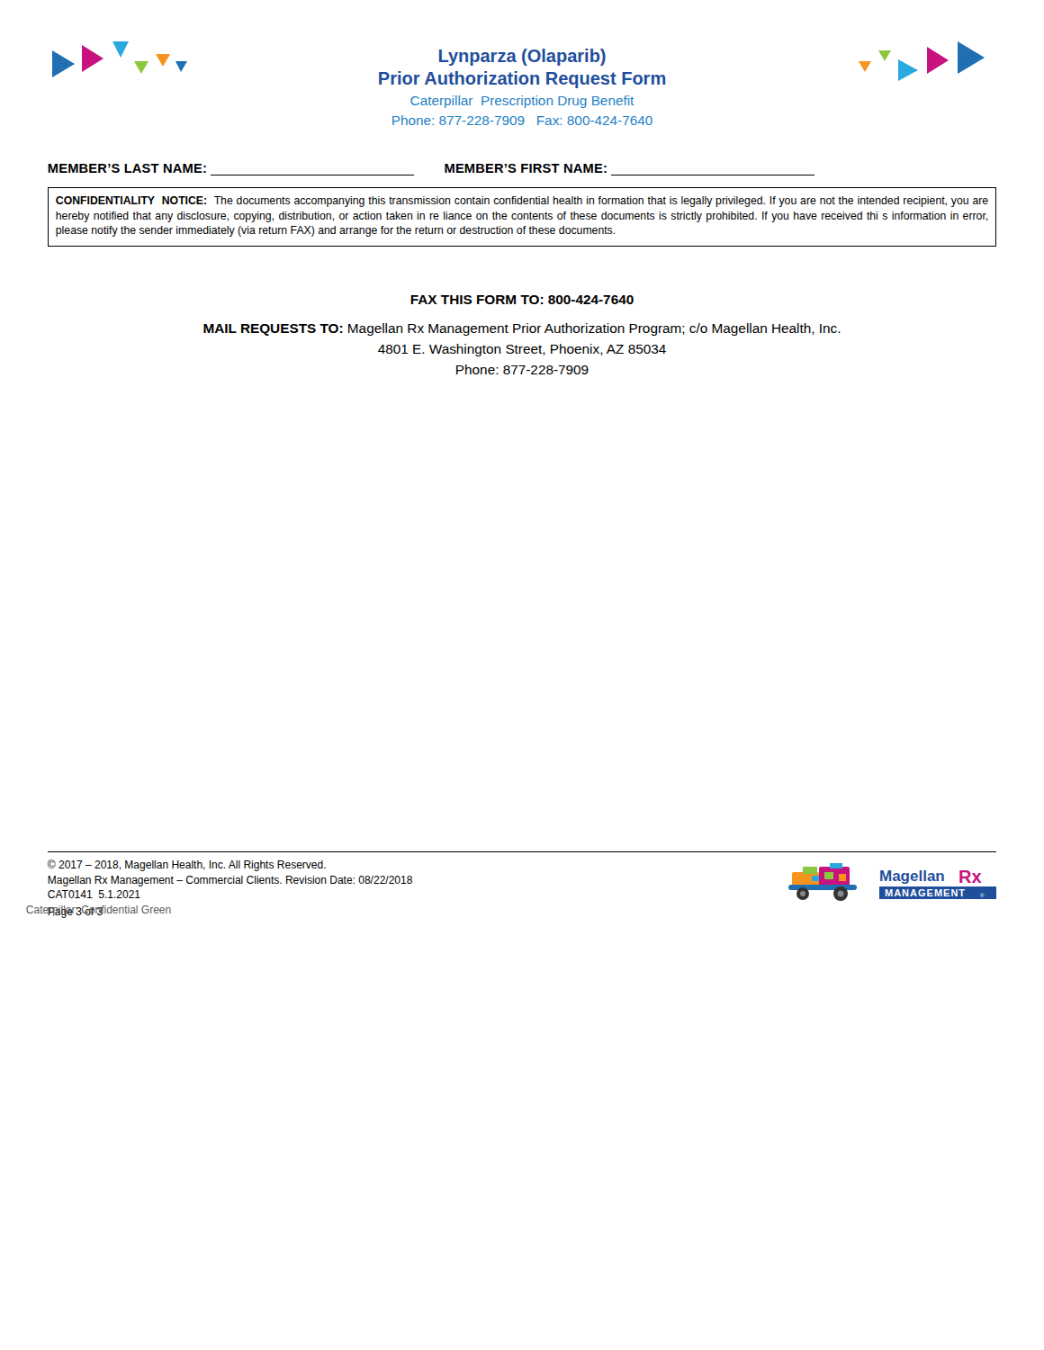Lynparza (Olaparib)
Prior Authorization Request Form
Caterpillar Prescription Drug Benefit
Phone: 877-228-7909 Fax: 800-424-7640
MEMBER’S LAST NAME: MEMBER’S FIRST NAME:
CONFIDENTIALITY NOTICE: The documents accompanying this transmission contain confidential health in formation that is legally privileged. If you are not the intended recipient, you are hereby notified that any disclosure, copying, distribution, or action taken in re liance on the contents of these documents is strictly prohibited. If you have received thi s information in error, please notify the sender immediately (via return FAX) and arrange for the return or destruction of these documents.
FAX THIS FORM TO: 800-424-7640
MAIL REQUESTS TO: Magellan Rx Management Prior Authorization Program; c/o Magellan Health, Inc.
4801 E. Washington Street, Phoenix, AZ 85034
Phone: 877-228-7909
© 2017 – 2018, Magellan Health, Inc. All Rights Reserved.
Magellan Rx Management – Commercial Clients. Revision Date: 08/22/2018
CAT0141 5.1.2021
Magellan Rx MANAGEMENT ®
Page 3 of 3
Caterpillar: Confidential Green